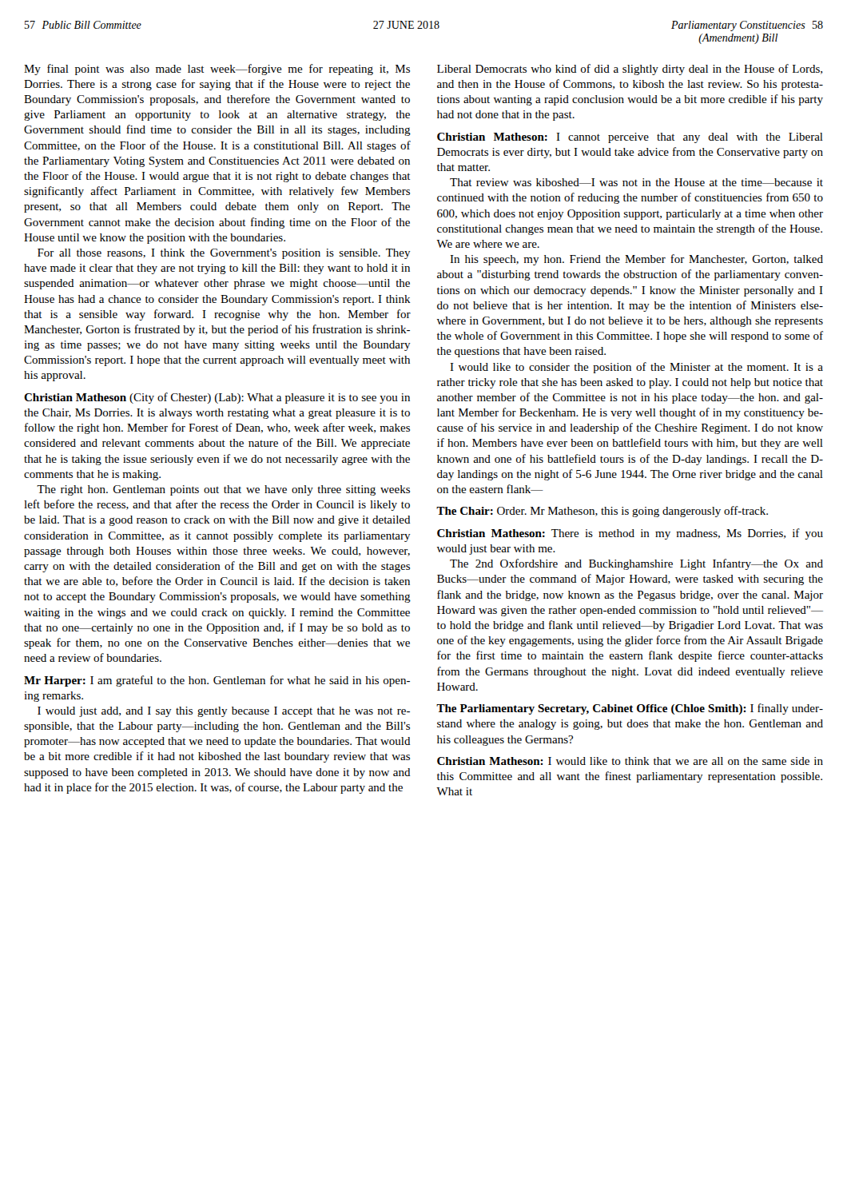57 Public Bill Committee
27 JUNE 2018
Parliamentary Constituencies
(Amendment) Bill 58
My final point was also made last week—forgive me for repeating it, Ms Dorries. There is a strong case for saying that if the House were to reject the Boundary Commission's proposals, and therefore the Government wanted to give Parliament an opportunity to look at an alternative strategy, the Government should find time to consider the Bill in all its stages, including Committee, on the Floor of the House. It is a constitutional Bill. All stages of the Parliamentary Voting System and Constituencies Act 2011 were debated on the Floor of the House. I would argue that it is not right to debate changes that significantly affect Parliament in Committee, with relatively few Members present, so that all Members could debate them only on Report. The Government cannot make the decision about finding time on the Floor of the House until we know the position with the boundaries.
For all those reasons, I think the Government's position is sensible. They have made it clear that they are not trying to kill the Bill: they want to hold it in suspended animation—or whatever other phrase we might choose—until the House has had a chance to consider the Boundary Commission's report. I think that is a sensible way forward. I recognise why the hon. Member for Manchester, Gorton is frustrated by it, but the period of his frustration is shrinking as time passes; we do not have many sitting weeks until the Boundary Commission's report. I hope that the current approach will eventually meet with his approval.
Christian Matheson (City of Chester) (Lab): What a pleasure it is to see you in the Chair, Ms Dorries. It is always worth restating what a great pleasure it is to follow the right hon. Member for Forest of Dean, who, week after week, makes considered and relevant comments about the nature of the Bill. We appreciate that he is taking the issue seriously even if we do not necessarily agree with the comments that he is making.
The right hon. Gentleman points out that we have only three sitting weeks left before the recess, and that after the recess the Order in Council is likely to be laid. That is a good reason to crack on with the Bill now and give it detailed consideration in Committee, as it cannot possibly complete its parliamentary passage through both Houses within those three weeks. We could, however, carry on with the detailed consideration of the Bill and get on with the stages that we are able to, before the Order in Council is laid. If the decision is taken not to accept the Boundary Commission's proposals, we would have something waiting in the wings and we could crack on quickly. I remind the Committee that no one—certainly no one in the Opposition and, if I may be so bold as to speak for them, no one on the Conservative Benches either—denies that we need a review of boundaries.
Mr Harper: I am grateful to the hon. Gentleman for what he said in his opening remarks.
I would just add, and I say this gently because I accept that he was not responsible, that the Labour party—including the hon. Gentleman and the Bill's promoter—has now accepted that we need to update the boundaries. That would be a bit more credible if it had not kiboshed the last boundary review that was supposed to have been completed in 2013. We should have done it by now and had it in place for the 2015 election. It was, of course, the Labour party and the
Liberal Democrats who kind of did a slightly dirty deal in the House of Lords, and then in the House of Commons, to kibosh the last review. So his protestations about wanting a rapid conclusion would be a bit more credible if his party had not done that in the past.
Christian Matheson: I cannot perceive that any deal with the Liberal Democrats is ever dirty, but I would take advice from the Conservative party on that matter.
That review was kiboshed—I was not in the House at the time—because it continued with the notion of reducing the number of constituencies from 650 to 600, which does not enjoy Opposition support, particularly at a time when other constitutional changes mean that we need to maintain the strength of the House. We are where we are.
In his speech, my hon. Friend the Member for Manchester, Gorton, talked about a "disturbing trend towards the obstruction of the parliamentary conventions on which our democracy depends." I know the Minister personally and I do not believe that is her intention. It may be the intention of Ministers elsewhere in Government, but I do not believe it to be hers, although she represents the whole of Government in this Committee. I hope she will respond to some of the questions that have been raised.
I would like to consider the position of the Minister at the moment. It is a rather tricky role that she has been asked to play. I could not help but notice that another member of the Committee is not in his place today—the hon. and gallant Member for Beckenham. He is very well thought of in my constituency because of his service in and leadership of the Cheshire Regiment. I do not know if hon. Members have ever been on battlefield tours with him, but they are well known and one of his battlefield tours is of the D-day landings. I recall the D-day landings on the night of 5-6 June 1944. The Orne river bridge and the canal on the eastern flank—
The Chair: Order. Mr Matheson, this is going dangerously off-track.
Christian Matheson: There is method in my madness, Ms Dorries, if you would just bear with me.
The 2nd Oxfordshire and Buckinghamshire Light Infantry—the Ox and Bucks—under the command of Major Howard, were tasked with securing the flank and the bridge, now known as the Pegasus bridge, over the canal. Major Howard was given the rather open-ended commission to "hold until relieved"—to hold the bridge and flank until relieved—by Brigadier Lord Lovat. That was one of the key engagements, using the glider force from the Air Assault Brigade for the first time to maintain the eastern flank despite fierce counter-attacks from the Germans throughout the night. Lovat did indeed eventually relieve Howard.
The Parliamentary Secretary, Cabinet Office (Chloe Smith): I finally understand where the analogy is going, but does that make the hon. Gentleman and his colleagues the Germans?
Christian Matheson: I would like to think that we are all on the same side in this Committee and all want the finest parliamentary representation possible. What it